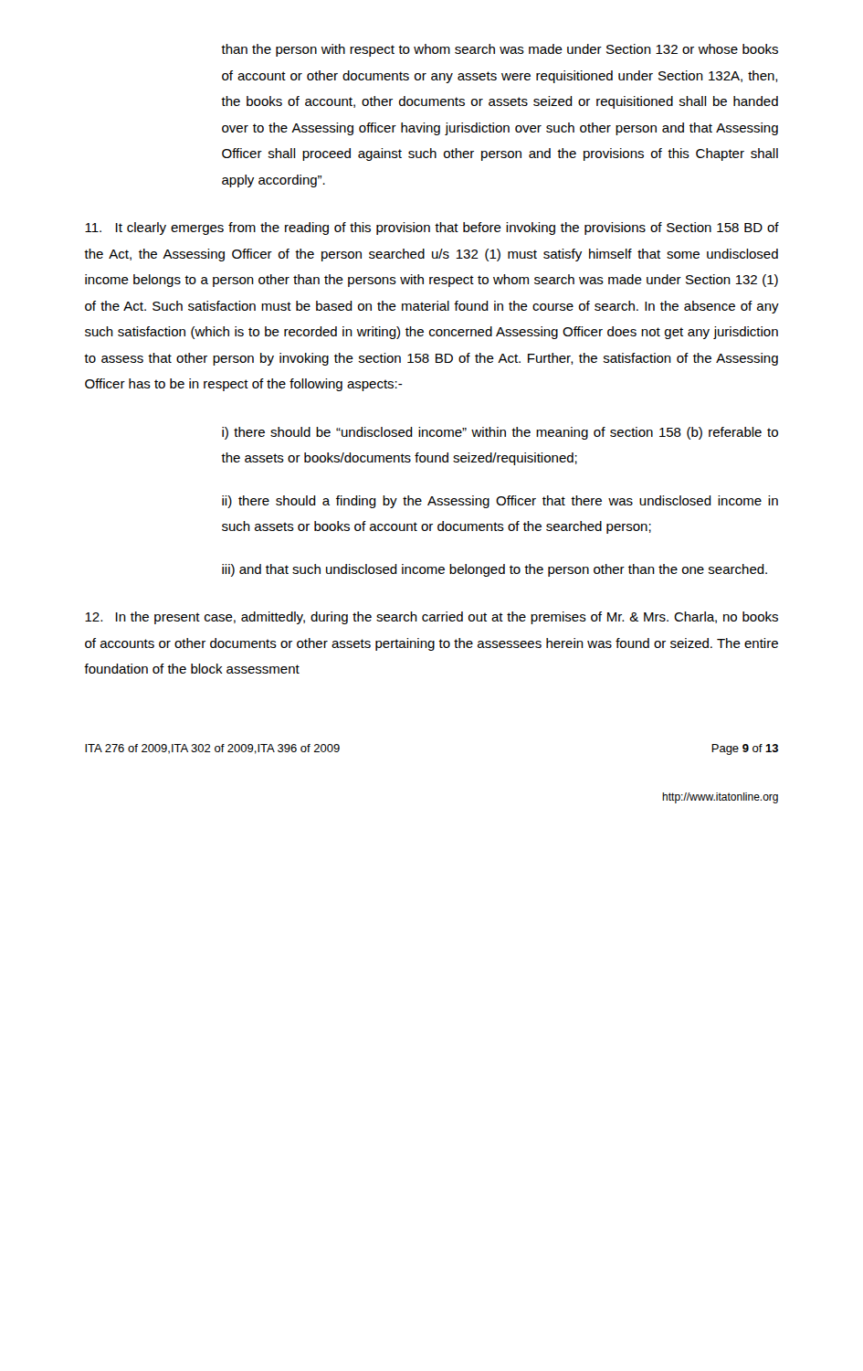than the person with respect to whom search was made under Section 132 or whose books of account or other documents or any assets were requisitioned under Section 132A, then, the books of account, other documents or assets seized or requisitioned shall be handed over to the Assessing officer having jurisdiction over such other person and that Assessing Officer shall proceed against such other person and the provisions of this Chapter shall apply according”.
11. It clearly emerges from the reading of this provision that before invoking the provisions of Section 158 BD of the Act, the Assessing Officer of the person searched u/s 132 (1) must satisfy himself that some undisclosed income belongs to a person other than the persons with respect to whom search was made under Section 132 (1) of the Act. Such satisfaction must be based on the material found in the course of search. In the absence of any such satisfaction (which is to be recorded in writing) the concerned Assessing Officer does not get any jurisdiction to assess that other person by invoking the section 158 BD of the Act. Further, the satisfaction of the Assessing Officer has to be in respect of the following aspects:-
i) there should be “undisclosed income” within the meaning of section 158 (b) referable to the assets or books/documents found seized/requisitioned;
ii) there should a finding by the Assessing Officer that there was undisclosed income in such assets or books of account or documents of the searched person;
iii) and that such undisclosed income belonged to the person other than the one searched.
12. In the present case, admittedly, during the search carried out at the premises of Mr. & Mrs. Charla, no books of accounts or other documents or other assets pertaining to the assessees herein was found or seized. The entire foundation of the block assessment
ITA 276 of 2009,ITA 302 of 2009,ITA 396 of 2009
Page 9 of 13
http://www.itatonline.org